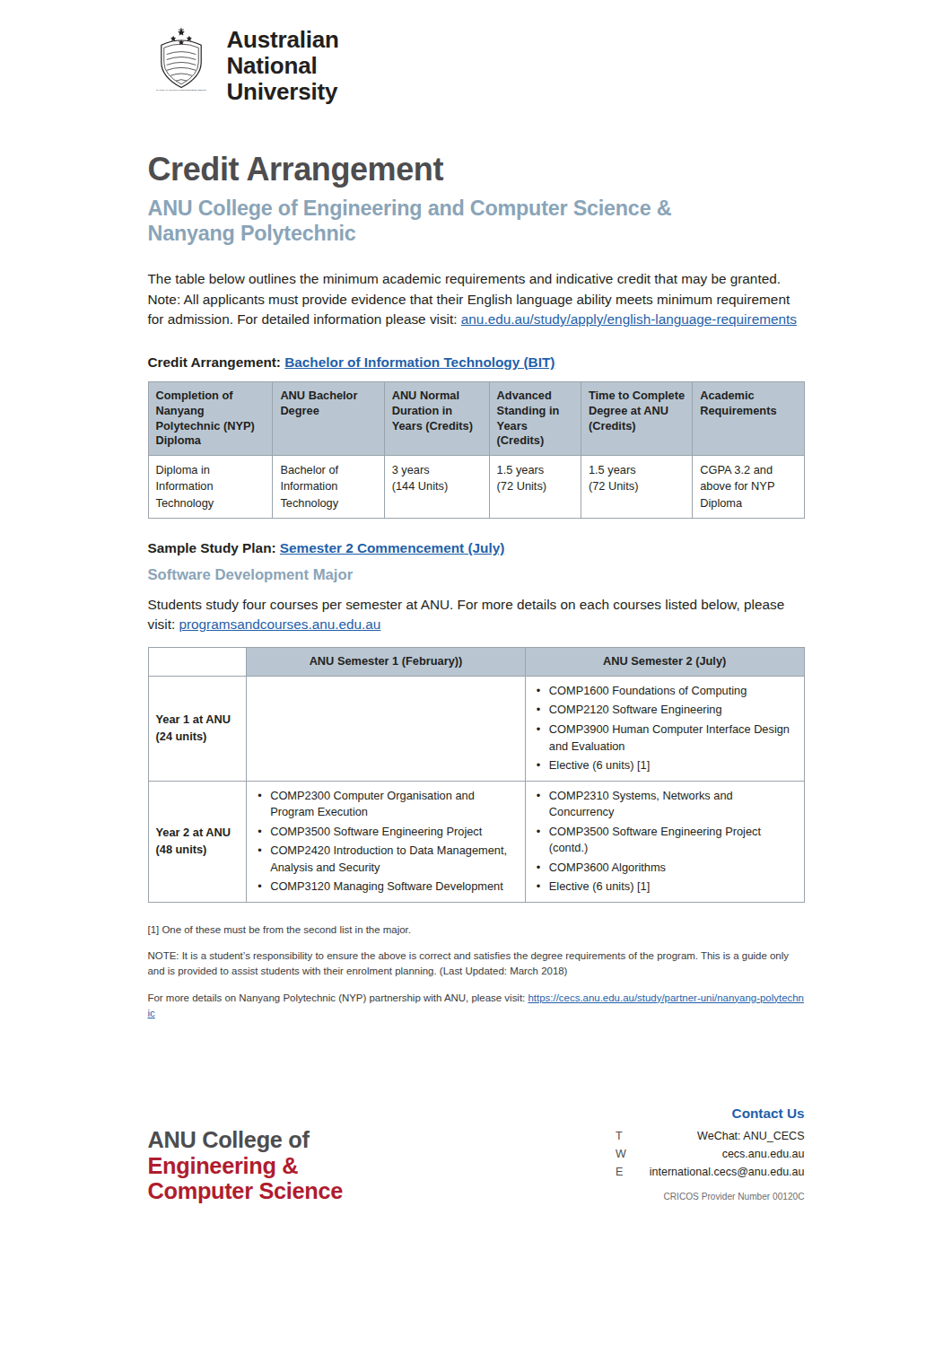NATURAM PRIMUM COGNOSCERE RERUM
Australian
National
University
Credit Arrangement
ANU College of Engineering and Computer Science &
Nanyang Polytechnic
The table below outlines the minimum academic requirements and indicative credit that may be granted. Note: All applicants must provide evidence that their English language ability meets minimum requirement for admission. For detailed information please visit: anu.edu.au/study/apply/english-language-requirements
Credit Arrangement: Bachelor of Information Technology (BIT)
| Completion of Nanyang Polytechnic (NYP) Diploma | ANU Bachelor Degree | ANU Normal Duration in Years (Credits) | Advanced Standing in Years (Credits) | Time to Complete Degree at ANU (Credits) | Academic Requirements |
| --- | --- | --- | --- | --- | --- |
| Diploma in Information Technology | Bachelor of Information Technology | 3 years (144 Units) | 1.5 years (72 Units) | 1.5 years (72 Units) | CGPA 3.2 and above for NYP Diploma |
Sample Study Plan: Semester 2 Commencement (July)
Software Development Major
Students study four courses per semester at ANU. For more details on each courses listed below, please visit: programsandcourses.anu.edu.au
| | ANU Semester 1 (February)) | ANU Semester 2 (July) |
| --- | --- | --- |
| Year 1 at ANU (24 units) | | COMP1600 Foundations of Computing COMP2120 Software Engineering COMP3900 Human Computer Interface Design and Evaluation Elective (6 units) [1] |
| Year 2 at ANU (48 units) | COMP2300 Computer Organisation and Program Execution COMP3500 Software Engineering Project COMP2420 Introduction to Data Management, Analysis and Security COMP3120 Managing Software Development | COMP2310 Systems, Networks and Concurrency COMP3500 Software Engineering Project (contd.) COMP3600 Algorithms Elective (6 units) [1] |
[1] One of these must be from the second list in the major.
NOTE: It is a student’s responsibility to ensure the above is correct and satisfies the degree requirements of the program. This is a guide only and is provided to assist students with their enrolment planning. (Last Updated: March 2018)
For more details on Nanyang Polytechnic (NYP) partnership with ANU, please visit: https://cecs.anu.edu.au/study/partner-uni/nanyang-polytechnic
ANU College of
Engineering &
Computer Science
Contact Us
| T | WeChat: ANU_CECS |
| W | cecs.anu.edu.au |
| E | international.cecs@anu.edu.au |
CRICOS Provider Number 00120C